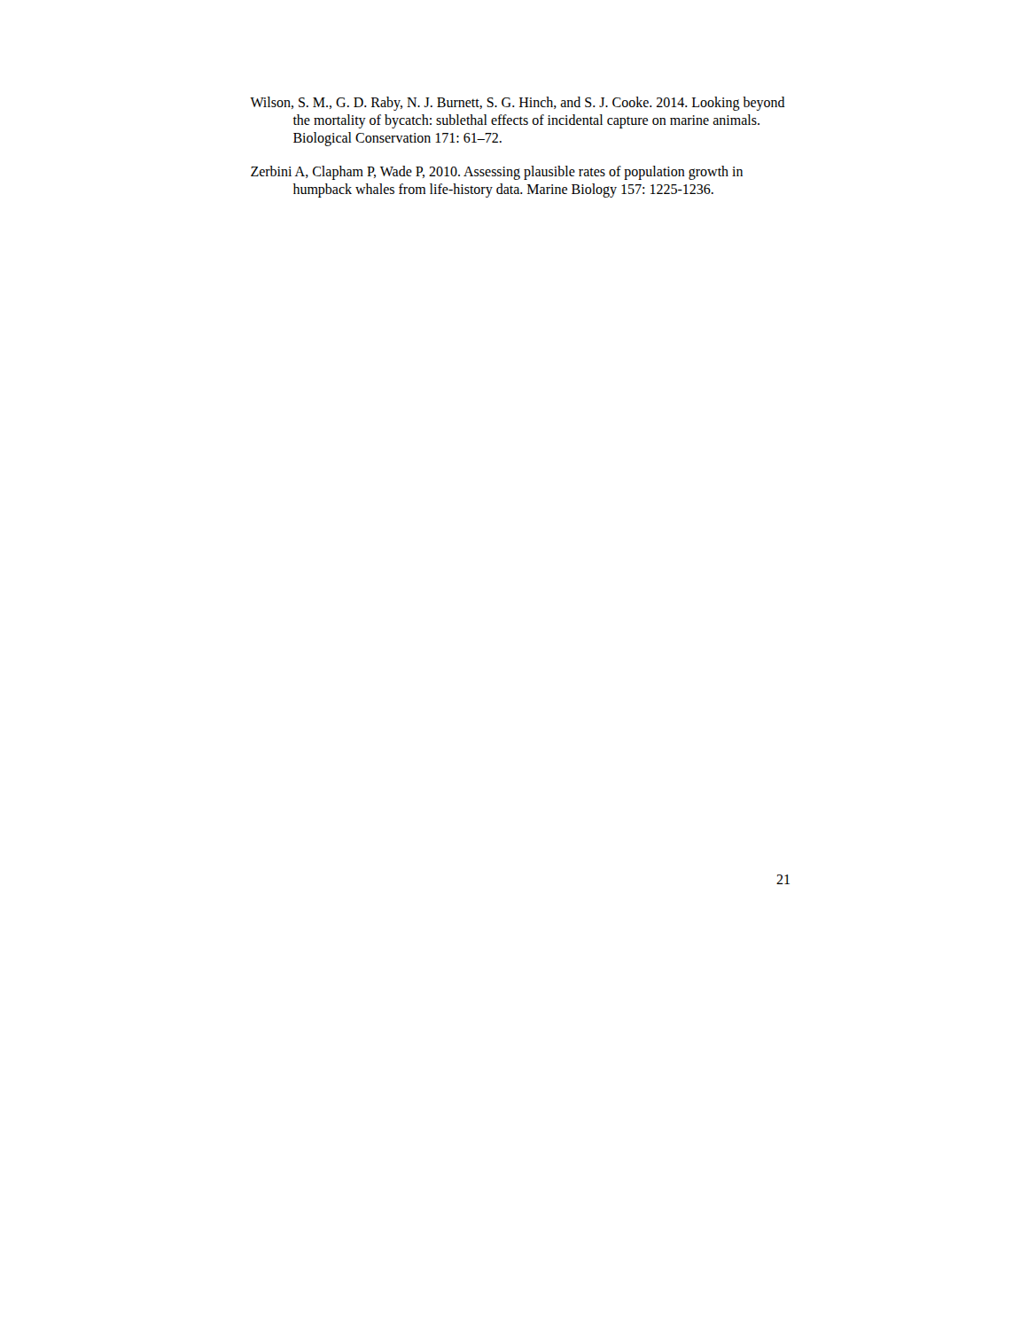Wilson, S. M., G. D. Raby, N. J. Burnett, S. G. Hinch, and S. J. Cooke. 2014. Looking beyond the mortality of bycatch: sublethal effects of incidental capture on marine animals. Biological Conservation 171: 61–72.
Zerbini A, Clapham P, Wade P, 2010. Assessing plausible rates of population growth in humpback whales from life-history data. Marine Biology 157: 1225-1236.
21